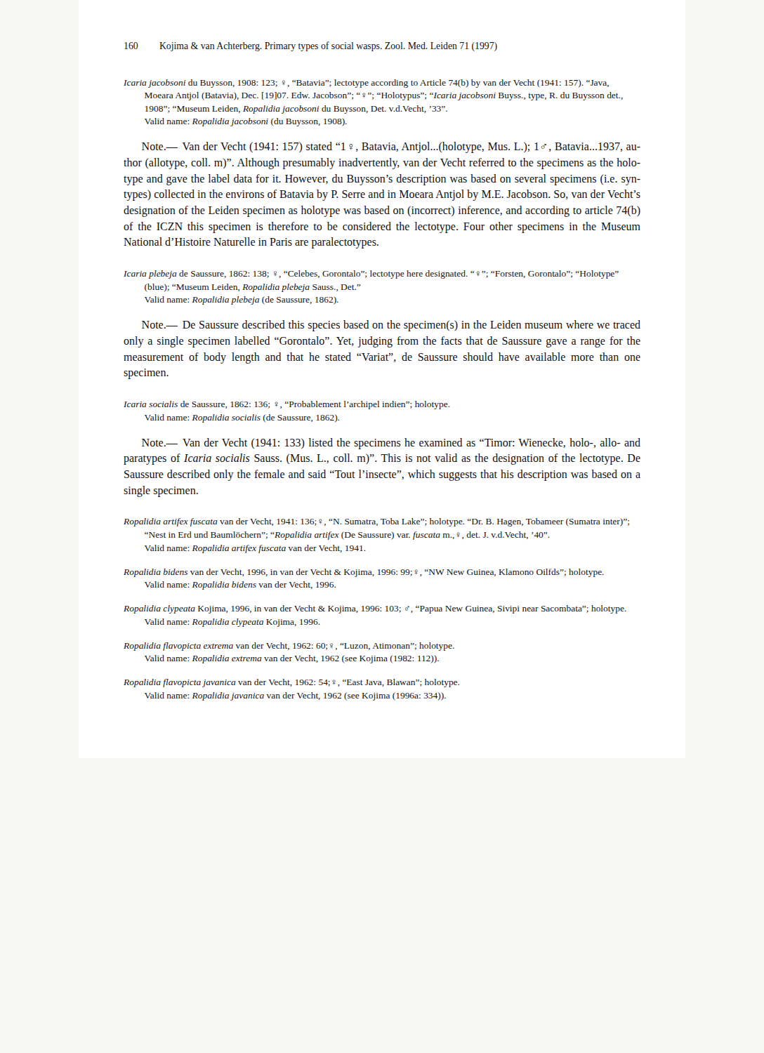160
Kojima & van Achterberg. Primary types of social wasps. Zool. Med. Leiden 71 (1997)
Icaria jacobsoni du Buysson, 1908: 123; ♀, “Batavia”; lectotype according to Article 74(b) by van der Vecht (1941: 157). “Java, Moeara Antjol (Batavia), Dec. [19]07. Edw. Jacobson”; “♀”; “Holotypus”; “Icaria jacobsoni Buyss., type, R. du Buysson det., 1908”; “Museum Leiden, Ropalidia jacobsoni du Buysson, Det. v.d.Vecht, ’33”. Valid name: Ropalidia jacobsoni (du Buysson, 1908).
Note.— Van der Vecht (1941: 157) stated “1♀, Batavia, Antjol...(holotype, Mus. L.); 1♂, Batavia...1937, author (allotype, coll. m)”. Although presumably inadvertently, van der Vecht referred to the specimens as the holotype and gave the label data for it. However, du Buysson’s description was based on several specimens (i.e. syntypes) collected in the environs of Batavia by P. Serre and in Moeara Antjol by M.E. Jacobson. So, van der Vecht’s designation of the Leiden specimen as holotype was based on (incorrect) inference, and according to article 74(b) of the ICZN this specimen is therefore to be considered the lectotype. Four other specimens in the Museum National d’Histoire Naturelle in Paris are paralectotypes.
Icaria plebeja de Saussure, 1862: 138; ♀, “Celebes, Gorontalo”; lectotype here designated. “♀”; “Forsten, Gorontalo”; “Holotype” (blue); “Museum Leiden, Ropalidia plebeja Sauss., Det.” Valid name: Ropalidia plebeja (de Saussure, 1862).
Note.— De Saussure described this species based on the specimen(s) in the Leiden museum where we traced only a single specimen labelled “Gorontalo”. Yet, judging from the facts that de Saussure gave a range for the measurement of body length and that he stated “Variat”, de Saussure should have available more than one specimen.
Icaria socialis de Saussure, 1862: 136; ♀, “Probablement l’archipel indien”; holotype. Valid name: Ropalidia socialis (de Saussure, 1862).
Note.— Van der Vecht (1941: 133) listed the specimens he examined as “Timor: Wienecke, holo-, allo- and paratypes of Icaria socialis Sauss. (Mus. L., coll. m)”. This is not valid as the designation of the lectotype. De Saussure described only the female and said “Tout l’insecte”, which suggests that his description was based on a single specimen.
Ropalidia artifex fuscata van der Vecht, 1941: 136;♀, “N. Sumatra, Toba Lake”; holotype. “Dr. B. Hagen, Tobameer (Sumatra inter)”; “Nest in Erd und Baumlöchern”; “Ropalidia artifex (De Saussure) var. fuscata m.,♀, det. J. v.d.Vecht, ’40”. Valid name: Ropalidia artifex fuscata van der Vecht, 1941.
Ropalidia bidens van der Vecht, 1996, in van der Vecht & Kojima, 1996: 99;♀, “NW New Guinea, Klamono Oilfds”; holotype. Valid name: Ropalidia bidens van der Vecht, 1996.
Ropalidia clypeata Kojima, 1996, in van der Vecht & Kojima, 1996: 103; ♂, “Papua New Guinea, Sivipi near Sacombata”; holotype. Valid name: Ropalidia clypeata Kojima, 1996.
Ropalidia flavopicta extrema van der Vecht, 1962: 60;♀, “Luzon, Atimonan”; holotype. Valid name: Ropalidia extrema van der Vecht, 1962 (see Kojima (1982: 112)).
Ropalidia flavopicta javanica van der Vecht, 1962: 54;♀, “East Java, Blawan”; holotype. Valid name: Ropalidia javanica van der Vecht, 1962 (see Kojima (1996a: 334)).